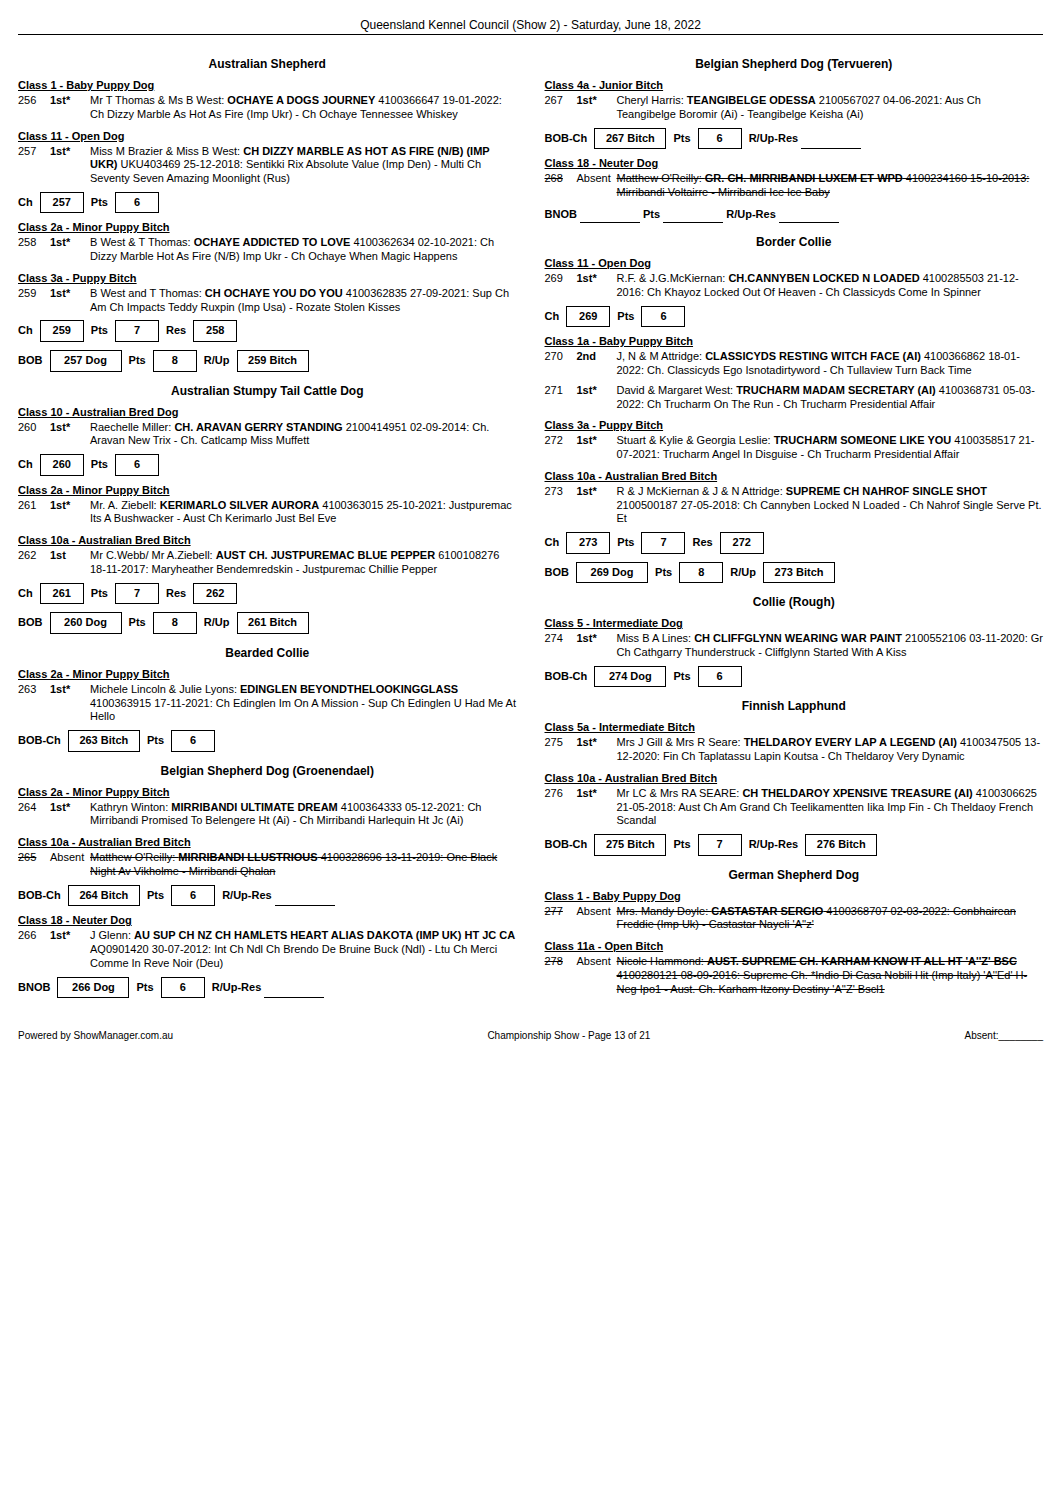Queensland Kennel Council (Show 2) - Saturday, June 18, 2022
Australian Shepherd
Class 1 - Baby Puppy Dog
256
1st*
Mr T Thomas & Ms B West: OCHAYE A DOGS JOURNEY 4100366647 19-01-2022: Ch Dizzy Marble As Hot As Fire (Imp Ukr) - Ch Ochaye Tennessee Whiskey
Class 11 - Open Dog
257
1st*
Miss M Brazier & Miss B West: CH DIZZY MARBLE AS HOT AS FIRE (N/B) (IMP UKR) UKU403469 25-12-2018: Sentikki Rix Absolute Value (Imp Den) - Multi Ch Seventy Seven Amazing Moonlight (Rus)
Ch 257 Pts 6
Class 2a - Minor Puppy Bitch
258
1st*
B West & T Thomas: OCHAYE ADDICTED TO LOVE 4100362634 02-10-2021: Ch Dizzy Marble Hot As Fire (N/B) Imp Ukr - Ch Ochaye When Magic Happens
Class 3a - Puppy Bitch
259
1st*
B West and T Thomas: CH OCHAYE YOU DO YOU 4100362835 27-09-2021: Sup Ch Am Ch Impacts Teddy Ruxpin (Imp Usa) - Rozate Stolen Kisses
Ch 259 Pts 7 Res 258
BOB 257 Dog Pts 8 R/Up 259 Bitch
Australian Stumpy Tail Cattle Dog
Class 10 - Australian Bred Dog
260
1st*
Raechelle Miller: CH. ARAVAN GERRY STANDING 2100414951 02-09-2014: Ch. Aravan New Trix - Ch. Catlcamp Miss Muffett
Ch 260 Pts 6
Class 2a - Minor Puppy Bitch
261
1st*
Mr. A. Ziebell: KERIMARLO SILVER AURORA 4100363015 25-10-2021: Justpuremac Its A Bushwacker - Aust Ch Kerimarlo Just Bel Eve
Class 10a - Australian Bred Bitch
262
1st
Mr C.Webb/ Mr A.Ziebell: AUST CH. JUSTPUREMAC BLUE PEPPER 6100108276 18-11-2017: Maryheather Bendemredskin - Justpuremac Chillie Pepper
Ch 261 Pts 7 Res 262
BOB 260 Dog Pts 8 R/Up 261 Bitch
Bearded Collie
Class 2a - Minor Puppy Bitch
263
1st*
Michele Lincoln & Julie Lyons: EDINGLEN BEYONDTHELOOKINGGLASS 4100363915 17-11-2021: Ch Edinglen Im On A Mission - Sup Ch Edinglen U Had Me At Hello
BOB-Ch 263 Bitch Pts 6
Belgian Shepherd Dog (Groenendael)
Class 2a - Minor Puppy Bitch
264
1st*
Kathryn Winton: MIRRIBANDI ULTIMATE DREAM 4100364333 05-12-2021: Ch Mirribandi Promised To Belengere Ht (Ai) - Ch Mirribandi Harlequin Ht Jc (Ai)
Class 10a - Australian Bred Bitch
265
Absent
Matthew O'Reilly: MIRRIBANDI LLUSTRIOUS 4100328696 13-11-2019: One Black Night Av Vikholme - Mirribandi Qhalan
BOB-Ch 264 Bitch Pts 6 R/Up-Res
Class 18 - Neuter Dog
266
1st*
J Glenn: AU SUP CH NZ CH HAMLETS HEART ALIAS DAKOTA (IMP UK) HT JC CA AQ0901420 30-07-2012: Int Ch Ndl Ch Brendo De Bruine Buck (Ndl) - Ltu Ch Merci Comme In Reve Noir (Deu)
BNOB 266 Dog Pts 6 R/Up-Res
Belgian Shepherd Dog (Tervueren)
Class 4a - Junior Bitch
267
1st*
Cheryl Harris: TEANGIBELGE ODESSA 2100567027 04-06-2021: Aus Ch Teangibelge Boromir (Ai) - Teangibelge Keisha (Ai)
BOB-Ch 267 Bitch Pts 6 R/Up-Res
Class 18 - Neuter Dog
268
Absent
Matthew O'Reilly: GR. CH. MIRRIBANDI LUXEM ET WPD 4100234160 15-10-2013: Mirribandi Voltairre - Mirribandi Ice Ice Baby
BNOB Pts R/Up-Res
Border Collie
Class 11 - Open Dog
269
1st*
R.F. & J.G.McKiernan: CH.CANNYBEN LOCKED N LOADED 4100285503 21-12-2016: Ch Khayoz Locked Out Of Heaven - Ch Classicyds Come In Spinner
Ch 269 Pts 6
Class 1a - Baby Puppy Bitch
270
2nd
J, N & M Attridge: CLASSICYDS RESTING WITCH FACE (AI) 4100366862 18-01-2022: Ch. Classicyds Ego Isnotadirtyword - Ch Tullaview Turn Back Time
271
1st*
David & Margaret West: TRUCHARM MADAM SECRETARY (AI) 4100368731 05-03-2022: Ch Trucharm On The Run - Ch Trucharm Presidential Affair
Class 3a - Puppy Bitch
272
1st*
Stuart & Kylie & Georgia Leslie: TRUCHARM SOMEONE LIKE YOU 4100358517 21-07-2021: Trucharm Angel In Disguise - Ch Trucharm Presidential Affair
Class 10a - Australian Bred Bitch
273
1st*
R & J McKiernan & J & N Attridge: SUPREME CH NAHROF SINGLE SHOT 2100500187 27-05-2018: Ch Cannyben Locked N Loaded - Ch Nahrof Single Serve Pt. Et
Ch 273 Pts 7 Res 272
BOB 269 Dog Pts 8 R/Up 273 Bitch
Collie (Rough)
Class 5 - Intermediate Dog
274
1st*
Miss B A Lines: CH CLIFFGLYNN WEARING WAR PAINT 2100552106 03-11-2020: Gr Ch Cathgarry Thunderstruck - Cliffglynn Started With A Kiss
BOB-Ch 274 Dog Pts 6
Finnish Lapphund
Class 5a - Intermediate Bitch
275
1st*
Mrs J Gill & Mrs R Seare: THELDAROY EVERY LAP A LEGEND (AI) 4100347505 13-12-2020: Fin Ch Taplatassu Lapin Koutsa - Ch Theldaroy Very Dynamic
Class 10a - Australian Bred Bitch
276
1st*
Mr LC & Mrs RA SEARE: CH THELDAROY XPENSIVE TREASURE (AI) 4100306625 21-05-2018: Aust Ch Am Grand Ch Teelikamentten Iika Imp Fin - Ch Theldaoy French Scandal
BOB-Ch 275 Bitch Pts 7 R/Up-Res 276 Bitch
German Shepherd Dog
Class 1 - Baby Puppy Dog
277
Absent
Mrs. Mandy Doyle: CASTASTAR SERGIO 4100368707 02-03-2022: Conbhairean Freddie (Imp Uk) - Castastar Nayeli 'A''z'
Class 11a - Open Bitch
278
Absent
Nicole Hammond: AUST. SUPREME CH. KARHAM KNOW IT ALL HT 'A''Z' BSC 4100280121 08-09-2016: Supreme Ch. *Indio Di Casa Nobili Hit (Imp Italy) 'A''Ed' H-Neg Ipo1 - Aust. Ch. Karham Itzony Destiny 'A''Z' Bscl1
Powered by ShowManager.com.au
Championship Show - Page 13 of 21
Absent:________